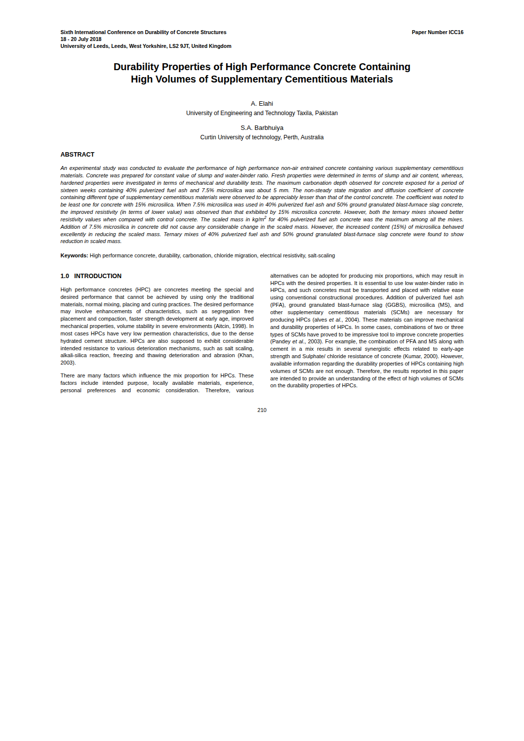Sixth International Conference on Durability of Concrete Structures Paper Number ICC16
18 - 20 July 2018
University of Leeds, Leeds, West Yorkshire, LS2 9JT, United Kingdom
Durability Properties of High Performance Concrete Containing
High Volumes of Supplementary Cementitious Materials
A. Elahi
University of Engineering and Technology Taxila, Pakistan
S.A. Barbhuiya
Curtin University of technology, Perth, Australia
ABSTRACT
An experimental study was conducted to evaluate the performance of high performance non-air entrained concrete containing various supplementary cementitious materials. Concrete was prepared for constant value of slump and water-binder ratio. Fresh properties were determined in terms of slump and air content, whereas, hardened properties were investigated in terms of mechanical and durability tests. The maximum carbonation depth observed for concrete exposed for a period of sixteen weeks containing 40% pulverized fuel ash and 7.5% microsilica was about 5 mm. The non-steady state migration and diffusion coefficient of concrete containing different type of supplementary cementitious materials were observed to be appreciably lesser than that of the control concrete. The coefficient was noted to be least one for concrete with 15% microsilica. When 7.5% microsilica was used in 40% pulverized fuel ash and 50% ground granulated blast-furnace slag concrete, the improved resistivity (in terms of lower value) was observed than that exhibited by 15% microsilica concrete. However, both the ternary mixes showed better resistivity values when compared with control concrete. The scaled mass in kg/m2 for 40% pulverized fuel ash concrete was the maximum among all the mixes. Addition of 7.5% microsilica in concrete did not cause any considerable change in the scaled mass. However, the increased content (15%) of microsilica behaved excellently in reducing the scaled mass. Ternary mixes of 40% pulverized fuel ash and 50% ground granulated blast-furnace slag concrete were found to show reduction in scaled mass.
Keywords: High performance concrete, durability, carbonation, chloride migration, electrical resistivity, salt-scaling
1.0 INTRODUCTION
High performance concretes (HPC) are concretes meeting the special and desired performance that cannot be achieved by using only the traditional materials, normal mixing, placing and curing practices. The desired performance may involve enhancements of characteristics, such as segregation free placement and compaction, faster strength development at early age, improved mechanical properties, volume stability in severe environments (Aitcin, 1998). In most cases HPCs have very low permeation characteristics, due to the dense hydrated cement structure. HPCs are also supposed to exhibit considerable intended resistance to various deterioration mechanisms, such as salt scaling, alkali-silica reaction, freezing and thawing deterioration and abrasion (Khan, 2003).
There are many factors which influence the mix proportion for HPCs. These factors include intended purpose, locally available materials, experience, personal preferences and economic consideration. Therefore, various alternatives can be adopted for producing mix proportions, which may result in HPCs with the desired properties. It is essential to use low water-binder ratio in HPCs, and such concretes must be transported and placed with relative ease using conventional constructional procedures. Addition of pulverized fuel ash (PFA), ground granulated blast-furnace slag (GGBS), microsilica (MS), and other supplementary cementitious materials (SCMs) are necessary for producing HPCs (alves et al., 2004). These materials can improve mechanical and durability properties of HPCs. In some cases, combinations of two or three types of SCMs have proved to be impressive tool to improve concrete properties (Pandey et al., 2003). For example, the combination of PFA and MS along with cement in a mix results in several synergistic effects related to early-age strength and Sulphate/ chloride resistance of concrete (Kumar, 2000). However, available information regarding the durability properties of HPCs containing high volumes of SCMs are not enough. Therefore, the results reported in this paper are intended to provide an understanding of the effect of high volumes of SCMs on the durability properties of HPCs.
210